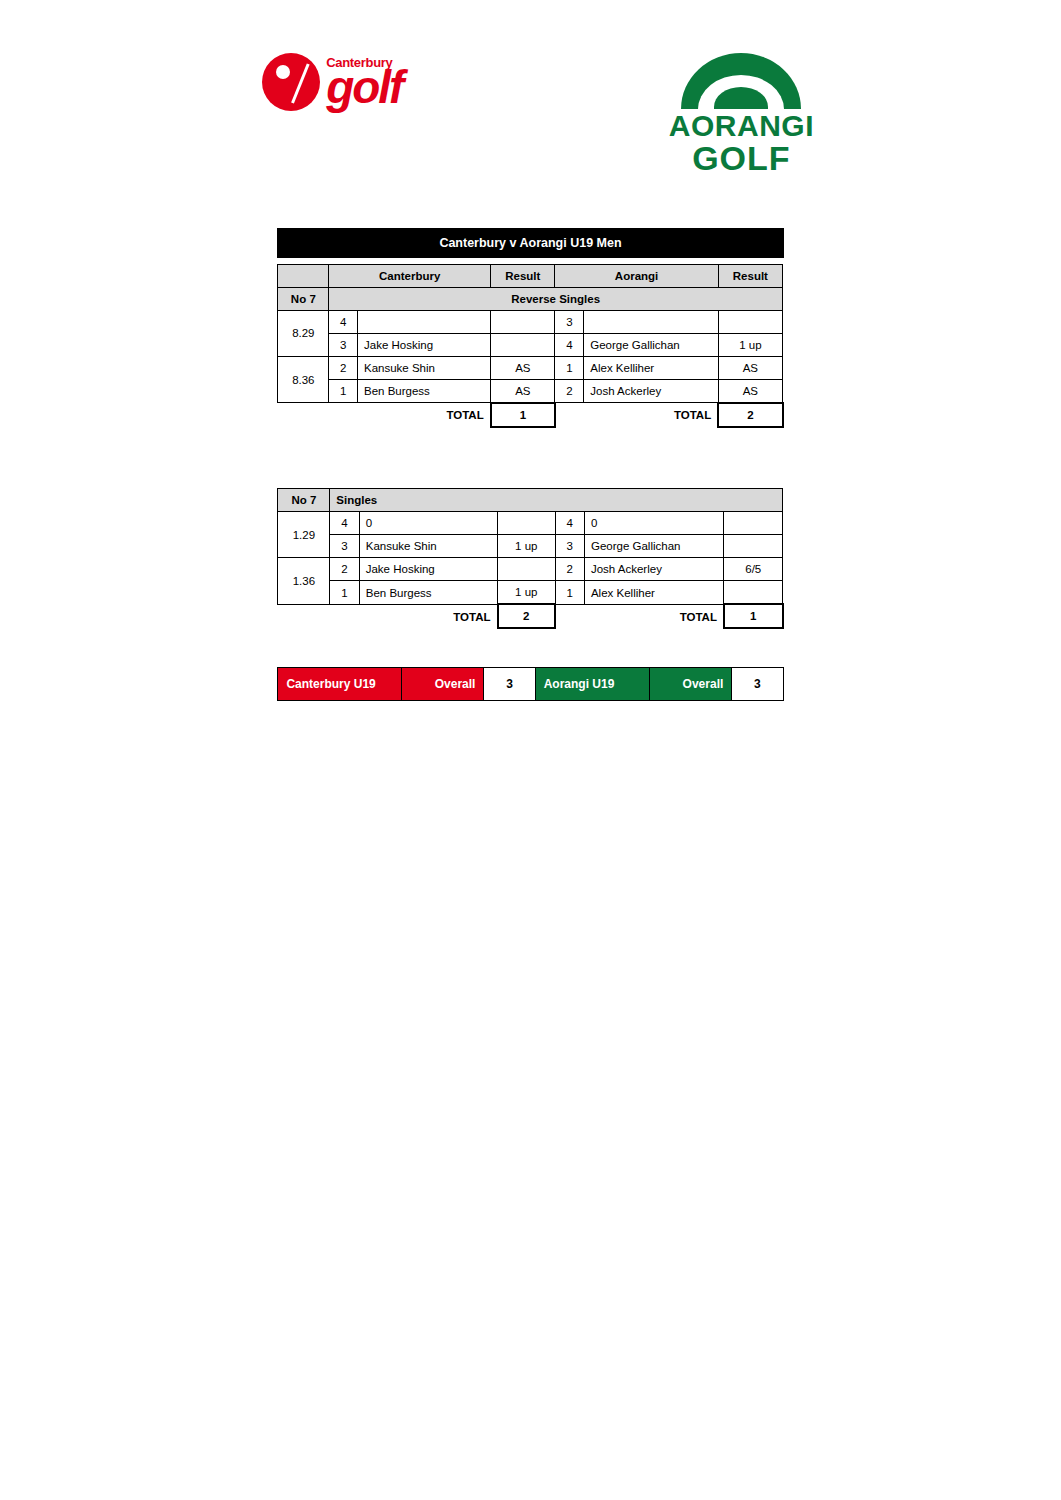Canterbury
golf
AORANGI
GOLF
| Canterbury v Aorangi U19 Men |
| | Canterbury | Result | Aorangi | Result |
| No 7 | Reverse Singles |
| 8.29 | 4 | | | 3 | | |
| 3 | Jake Hosking | | 4 | George Gallichan | 1 up |
| 8.36 | 2 | Kansuke Shin | AS | 1 | Alex Kelliher | AS |
| 1 | Ben Burgess | AS | 2 | Josh Ackerley | AS |
| | | TOTAL | 1 | | TOTAL | 2 |
| No 7 | Singles |
| 1.29 | 4 | 0 | | 4 | 0 | |
| 3 | Kansuke Shin | 1 up | 3 | George Gallichan | |
| 1.36 | 2 | Jake Hosking | | 2 | Josh Ackerley | 6/5 |
| 1 | Ben Burgess | 1 up | 1 | Alex Kelliher | |
| | | TOTAL | 2 | | TOTAL | 1 |
| Canterbury U19 | Overall | 3 | Aorangi U19 | Overall | 3 |